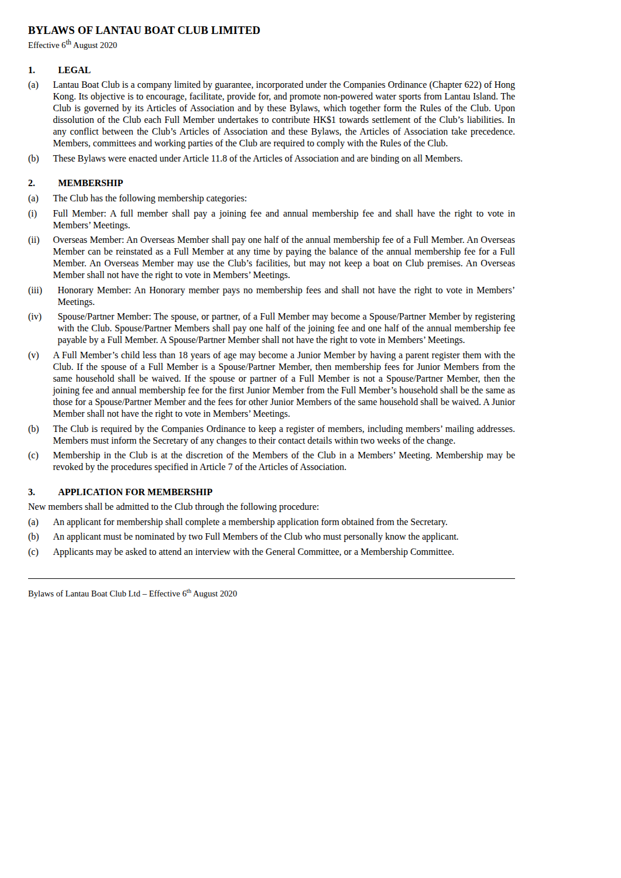BYLAWS OF LANTAU BOAT CLUB LIMITED
Effective 6th August 2020
1. LEGAL
(a) Lantau Boat Club is a company limited by guarantee, incorporated under the Companies Ordinance (Chapter 622) of Hong Kong. Its objective is to encourage, facilitate, provide for, and promote non-powered water sports from Lantau Island. The Club is governed by its Articles of Association and by these Bylaws, which together form the Rules of the Club. Upon dissolution of the Club each Full Member undertakes to contribute HK$1 towards settlement of the Club’s liabilities. In any conflict between the Club’s Articles of Association and these Bylaws, the Articles of Association take precedence. Members, committees and working parties of the Club are required to comply with the Rules of the Club.
(b) These Bylaws were enacted under Article 11.8 of the Articles of Association and are binding on all Members.
2. MEMBERSHIP
(a) The Club has the following membership categories:
(i) Full Member: A full member shall pay a joining fee and annual membership fee and shall have the right to vote in Members’ Meetings.
(ii) Overseas Member: An Overseas Member shall pay one half of the annual membership fee of a Full Member. An Overseas Member can be reinstated as a Full Member at any time by paying the balance of the annual membership fee for a Full Member. An Overseas Member may use the Club’s facilities, but may not keep a boat on Club premises. An Overseas Member shall not have the right to vote in Members’ Meetings.
(iii) Honorary Member: An Honorary member pays no membership fees and shall not have the right to vote in Members’ Meetings.
(iv) Spouse/Partner Member: The spouse, or partner, of a Full Member may become a Spouse/Partner Member by registering with the Club. Spouse/Partner Members shall pay one half of the joining fee and one half of the annual membership fee payable by a Full Member. A Spouse/Partner Member shall not have the right to vote in Members’ Meetings.
(v) A Full Member’s child less than 18 years of age may become a Junior Member by having a parent register them with the Club. If the spouse of a Full Member is a Spouse/Partner Member, then membership fees for Junior Members from the same household shall be waived. If the spouse or partner of a Full Member is not a Spouse/Partner Member, then the joining fee and annual membership fee for the first Junior Member from the Full Member’s household shall be the same as those for a Spouse/Partner Member and the fees for other Junior Members of the same household shall be waived. A Junior Member shall not have the right to vote in Members’ Meetings.
(b) The Club is required by the Companies Ordinance to keep a register of members, including members’ mailing addresses. Members must inform the Secretary of any changes to their contact details within two weeks of the change.
(c) Membership in the Club is at the discretion of the Members of the Club in a Members’ Meeting. Membership may be revoked by the procedures specified in Article 7 of the Articles of Association.
3. APPLICATION FOR MEMBERSHIP
New members shall be admitted to the Club through the following procedure:
(a) An applicant for membership shall complete a membership application form obtained from the Secretary.
(b) An applicant must be nominated by two Full Members of the Club who must personally know the applicant.
(c) Applicants may be asked to attend an interview with the General Committee, or a Membership Committee.
Bylaws of Lantau Boat Club Ltd – Effective 6th August 2020